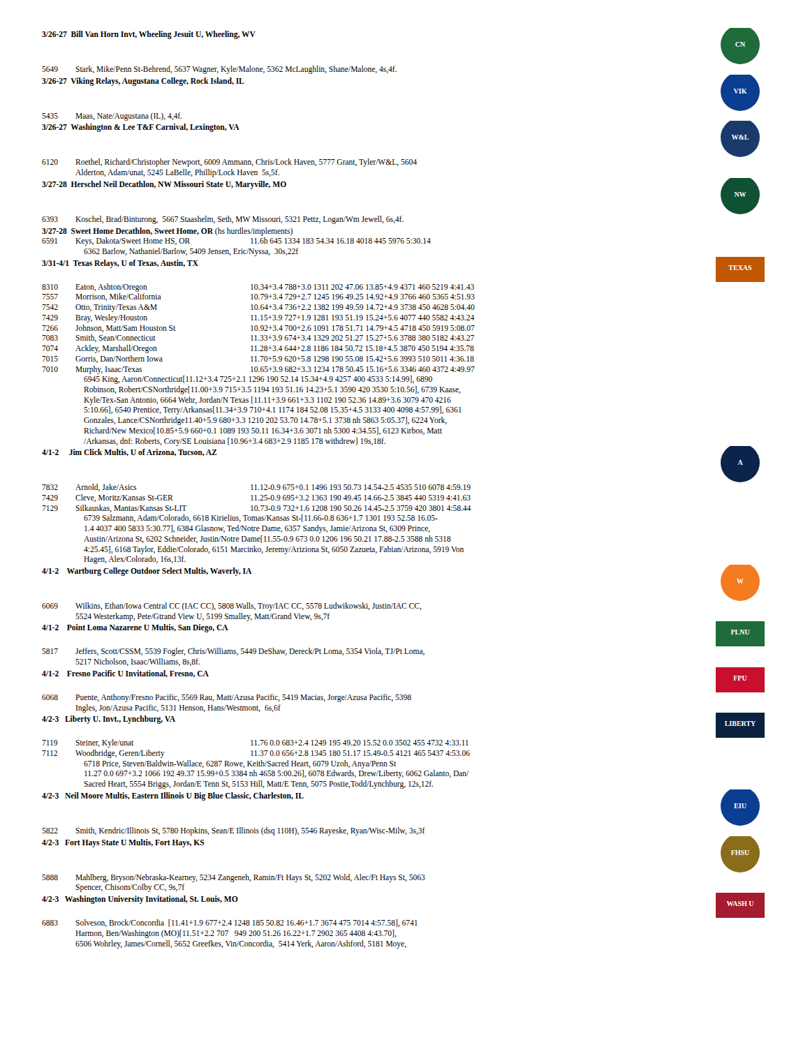CN
3/26-27 Bill Van Horn Invt, Wheeling Jesuit U, Wheeling, WV
| 5649 | Stark, Mike/Penn St-Behrend, 5637 Wagner, Kyle/Malone, 5362 McLaughlin, Shane/Malone, 4s,4f. |
VIK
3/26-27 Viking Relays, Augustana College, Rock Island, IL
| 5435 | Maas, Nate/Augustana (IL), 4,4f. |
W&L
3/26-27 Washington & Lee T&F Carnival, Lexington, VA
| 6120 | Roethel, Richard/Christopher Newport, 6009 Ammann, Chris/Lock Haven, 5777 Grant, Tyler/W&L, 5604 Alderton, Adam/unat, 5245 LaBelle, Phillip/Lock Haven 5s,5f. |
NW
3/27-28 Herschel Neil Decathlon, NW Missouri State U, Maryville, MO
| 6393 | Koschel, Brad/Binturong, 5667 Staashelm, Seth, MW Missouri, 5321 Pettz, Logan/Wm Jewell, 6s,4f. |
3/27-28 Sweet Home Decathlon, Sweet Home, OR (hs hurdles/implements)
| 6591 | Keys, Dakota/Sweet Home HS, OR | 11.6h 645 1334 183 54.34 16.18 4018 445 5976 5:30.14 |
6362 Barlow, Nathaniel/Barlow, 5409 Jensen, Eric/Nyssa, 30s,22f
TEXAS
3/31-4/1 Texas Relays, U of Texas, Austin, TX
| 8310 | Eaton, Ashton/Oregon | 10.34+3.4 788+3.0 1311 202 47.06 13.85+4.9 4371 460 5219 4:41.43 |
| 7557 | Morrison, Mike/California | 10.79+3.4 729+2.7 1245 196 49.25 14.92+4.9 3766 460 5365 4:51.93 |
| 7542 | Otto, Trinity/Texas A&M | 10.64+3.4 736+2.2 1382 199 49.59 14.72+4.9 3738 450 4628 5:04.40 |
| 7429 | Bray, Wesley/Houston | 11.15+3.9 727+1.9 1281 193 51.19 15.24+5.6 4077 440 5582 4:43.24 |
| 7266 | Johnson, Matt/Sam Houston St | 10.92+3.4 700+2.6 1091 178 51.71 14.79+4.5 4718 450 5919 5:08.07 |
| 7083 | Smith, Sean/Connecticut | 11.33+3.9 674+3.4 1329 202 51.27 15.27+5.6 3788 380 5182 4:43.27 |
| 7074 | Ackley, Marshall/Oregon | 11.28+3.4 644+2.8 1186 184 50.72 15.18+4.5 3870 450 5194 4:35.78 |
| 7015 | Gorris, Dan/Northern Iowa | 11.70+5.9 620+5.8 1298 190 55.08 15.42+5.6 3993 510 5011 4:36.18 |
| 7010 | Murphy, Isaac/Texas | 10.65+3.9 682+3.3 1234 178 50.45 15.16+5.6 3346 460 4372 4:49.97 |
6945 King, Aaron/Connecticut[11.12+3.4 725+2.1 1296 190 52.14 15.34+4.9 4257 400 4533 5:14.99], 6890
Robinson, Robert/CSNorthridge[11.00+3.9 715+3.5 1194 193 51.16 14.23+5.1 3590 420 3530 5:10.56], 6739 Kaase,
Kyle/Tex-San Antonio, 6664 Wehr, Jordan/N Texas [11.11+3.9 661+3.3 1102 190 52.36 14.89+3.6 3079 470 4216
5:10.66], 6540 Prentice, Terry/Arkansas[11.34+3.9 710+4.1 1174 184 52.08 15.35+4.5 3133 400 4098 4:57.99], 6361
Gonzales, Lance/CSNorthridge11.40+5.9 680+3.3 1210 202 53.70 14.78+5.1 3738 nh 5863 5:05.37], 6224 York,
Richard/New Mexico[10.85+5.9 660+0.1 1089 193 50.11 16.34+3.6 3071 nh 5300 4:34.55], 6123 Kirbos, Matt
/Arkansas, dnf: Roberts, Cory/SE Louisiana [10.96+3.4 683+2.9 1185 178 withdrew] 19s,18f.
A
4/1-2 Jim Click Multis, U of Arizona, Tucson, AZ
| 7832 | Arnold, Jake/Asics | 11.12-0.9 675+0.1 1496 193 50.73 14.54-2.5 4535 510 6078 4:59.19 |
| 7429 | Cleve, Moritz/Kansas St-GER | 11.25-0.9 695+3.2 1363 190 49.45 14.66-2.5 3845 440 5319 4:41.63 |
| 7129 | Silkauskas, Mantas/Kansas St-LIT | 10.73-0.9 732+1.6 1208 190 50.26 14.45-2.5 3759 420 3801 4:58.44 |
6739 Salzmann, Adam/Colorado, 6618 Kirielius, Tomas/Kansas St-[11.66-0.8 636+1.7 1301 193 52.58 16.05-
1.4 4037 400 5833 5:30.77], 6384 Glasnow, Ted/Notre Dame, 6357 Sandys, Jamie/Arizona St, 6309 Prince,
Austin/Arizona St, 6202 Schneider, Justin/Notre Dame[11.55-0.9 673 0.0 1206 196 50.21 17.88-2.5 3588 nh 5318
4:25.45], 6168 Taylor, Eddie/Colorado, 6151 Marcinko, Jeremy/Ariziona St, 6050 Zazueta, Fabian/Arizona, 5919 Von
Hagen, Alex/Colorado, 16s,13f.
W
4/1-2 Wartburg College Outdoor Select Multis, Waverly, IA
| 6069 | Wilkins, Ethan/Iowa Central CC (IAC CC), 5808 Walls, Troy/IAC CC, 5578 Ludwikowski, Justin/IAC CC, 5524 Westerkamp, Pete/Gtrand View U, 5199 Smalley, Matt/Grand View, 9s,7f |
PLNU
4/1-2 Point Loma Nazarene U Multis, San Diego, CA
| 5817 | Jeffers, Scott/CSSM, 5539 Fogler, Chris/Williams, 5449 DeShaw, Dereck/Pt Loma, 5354 Viola, TJ/Pt Loma, 5217 Nicholson, Isaac/Williams, 8s,8f. |
FPU
4/1-2 Fresno Pacific U Invitational, Fresno, CA
| 6068 | Puente, Anthony/Fresno Pacific, 5569 Rau, Matt/Azusa Pacific, 5419 Macias, Jorge/Azusa Pacific, 5398 Ingles, Jon/Azusa Pacific, 5131 Henson, Hans/Westmont, 6s,6f |
LIBERTY
4/2-3 Liberty U. Invt., Lynchburg, VA
| 7119 | Steiner, Kyle/unat | 11.76 0.0 683+2.4 1249 195 49.20 15.52 0.0 3502 455 4732 4:33.11 |
| 7112 | Woodbridge, Geren/Liberty | 11.37 0.0 656+2.8 1345 180 51.17 15.49-0.5 4121 465 5437 4:53.06 |
6718 Price, Steven/Baldwin-Wallace, 6287 Rowe, Keith/Sacred Heart, 6079 Uzoh, Anya/Penn St
11.27 0.0 697+3.2 1066 192 49.37 15.99+0.5 3384 nh 4658 5:00.26], 6078 Edwards, Drew/Liberty, 6062 Galanto, Dan/
Sacred Heart, 5554 Briggs, Jordan/E Tenn St, 5153 Hill, Matt/E Tenn, 5075 Postie,Todd/Lynchburg, 12s,12f.
EIU
4/2-3 Neil Moore Multis, Eastern Illinois U Big Blue Classic, Charleston, IL
| 5822 | Smith, Kendric/Illinois St, 5780 Hopkins, Sean/E Illinois (dsq 110H), 5546 Rayeske, Ryan/Wisc-Milw, 3s,3f |
FHSU
4/2-3 Fort Hays State U Multis, Fort Hays, KS
| 5888 | Mahlberg, Bryson/Nebraska-Kearney, 5234 Zangeneh, Ramin/Ft Hays St, 5202 Wold, Alec/Ft Hays St, 5063 Spencer, Chisom/Colby CC, 9s,7f |
WASH U
4/2-3 Washington University Invitational, St. Louis, MO
| 6883 | Solveson, Brock/Concordia [11.41+1.9 677+2.4 1248 185 50.82 16.46+1.7 3674 475 7014 4:57.58], 6741 Harmon, Ben/Washington (MO)[11.51+2.2 707 949 200 51.26 16.22+1.7 2902 365 4408 4:43.70], 6506 Wohrley, James/Cornell, 5652 Greefkes, Vin/Concordia, 5414 Yerk, Aaron/Ashford, 5181 Moye, |